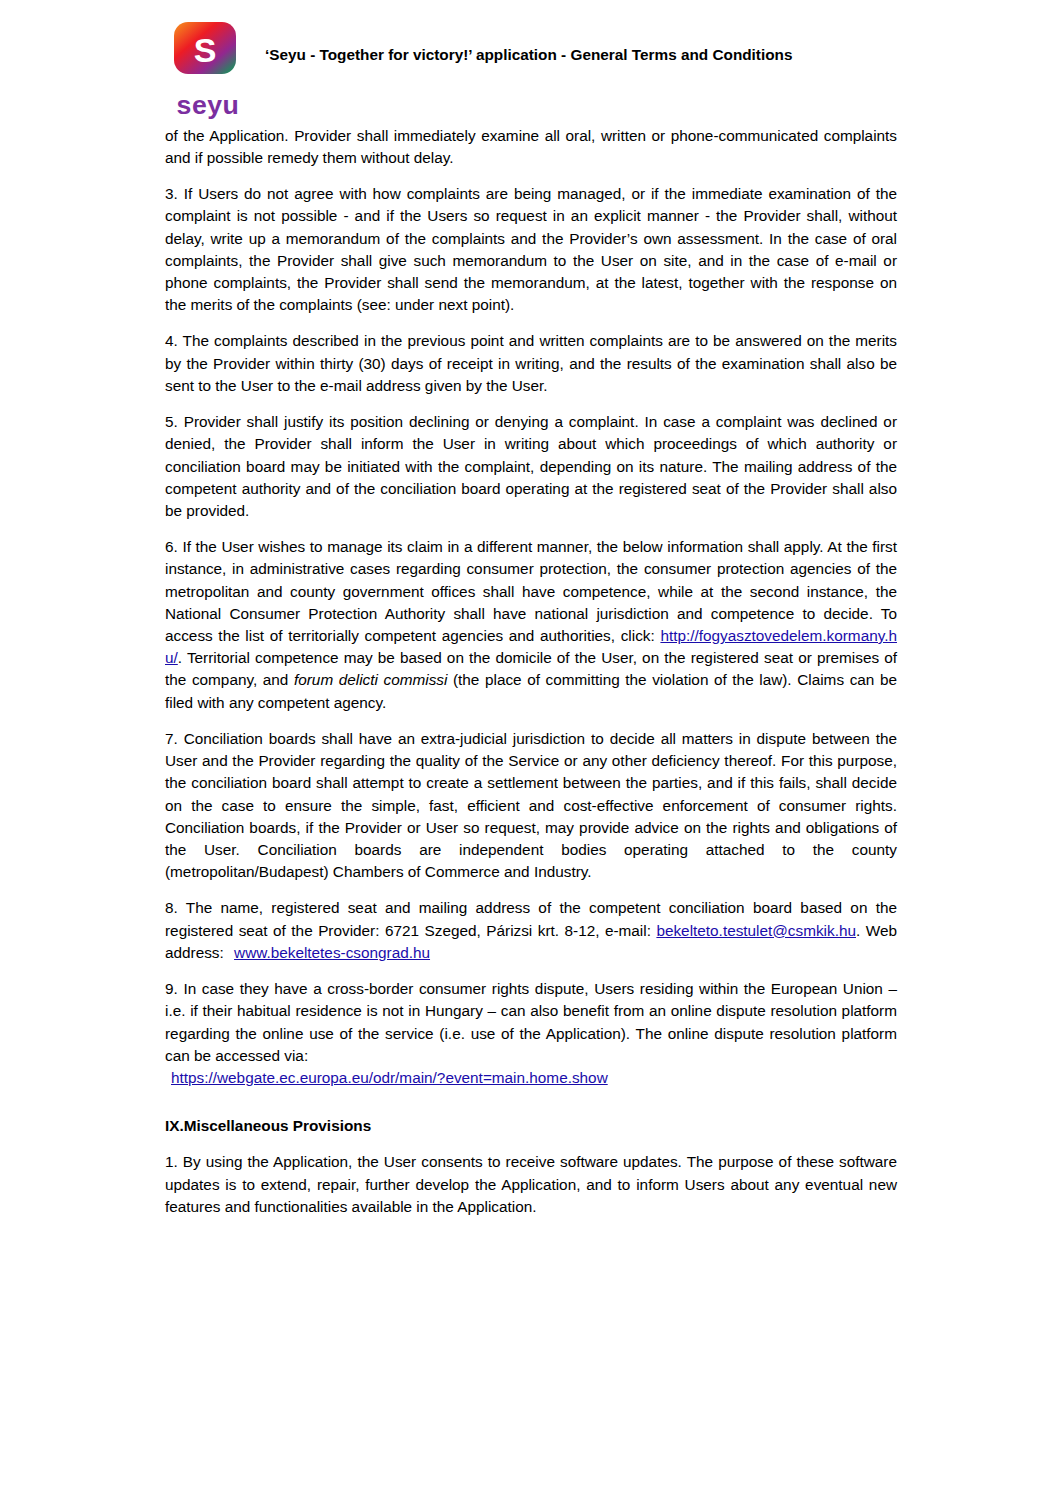S
seyu
‘Seyu - Together for victory!’ application - General Terms and Conditions
of the Application. Provider shall immediately examine all oral, written or phone-communicated complaints and if possible remedy them without delay.
3. If Users do not agree with how complaints are being managed, or if the immediate examination of the complaint is not possible - and if the Users so request in an explicit manner - the Provider shall, without delay, write up a memorandum of the complaints and the Provider’s own assessment. In the case of oral complaints, the Provider shall give such memorandum to the User on site, and in the case of e-mail or phone complaints, the Provider shall send the memorandum, at the latest, together with the response on the merits of the complaints (see: under next point).
4. The complaints described in the previous point and written complaints are to be answered on the merits by the Provider within thirty (30) days of receipt in writing, and the results of the examination shall also be sent to the User to the e-mail address given by the User.
5. Provider shall justify its position declining or denying a complaint. In case a complaint was declined or denied, the Provider shall inform the User in writing about which proceedings of which authority or conciliation board may be initiated with the complaint, depending on its nature. The mailing address of the competent authority and of the conciliation board operating at the registered seat of the Provider shall also be provided.
6. If the User wishes to manage its claim in a different manner, the below information shall apply. At the first instance, in administrative cases regarding consumer protection, the consumer protection agencies of the metropolitan and county government offices shall have competence, while at the second instance, the National Consumer Protection Authority shall have national jurisdiction and competence to decide. To access the list of territorially competent agencies and authorities, click: http://fogyasztovedelem.kormany.hu/. Territorial competence may be based on the domicile of the User, on the registered seat or premises of the company, and forum delicti commissi (the place of committing the violation of the law). Claims can be filed with any competent agency.
7. Conciliation boards shall have an extra-judicial jurisdiction to decide all matters in dispute between the User and the Provider regarding the quality of the Service or any other deficiency thereof. For this purpose, the conciliation board shall attempt to create a settlement between the parties, and if this fails, shall decide on the case to ensure the simple, fast, efficient and cost-effective enforcement of consumer rights. Conciliation boards, if the Provider or User so request, may provide advice on the rights and obligations of the User. Conciliation boards are independent bodies operating attached to the county (metropolitan/Budapest) Chambers of Commerce and Industry.
8. The name, registered seat and mailing address of the competent conciliation board based on the registered seat of the Provider: 6721 Szeged, Párizsi krt. 8-12, e-mail: bekelteto.testulet@csmkik.hu. Web address: www.bekeltetes-csongrad.hu
9. In case they have a cross-border consumer rights dispute, Users residing within the European Union – i.e. if their habitual residence is not in Hungary – can also benefit from an online dispute resolution platform regarding the online use of the service (i.e. use of the Application). The online dispute resolution platform can be accessed via:
https://webgate.ec.europa.eu/odr/main/?event=main.home.show
IX. Miscellaneous Provisions
1. By using the Application, the User consents to receive software updates. The purpose of these software updates is to extend, repair, further develop the Application, and to inform Users about any eventual new features and functionalities available in the Application.